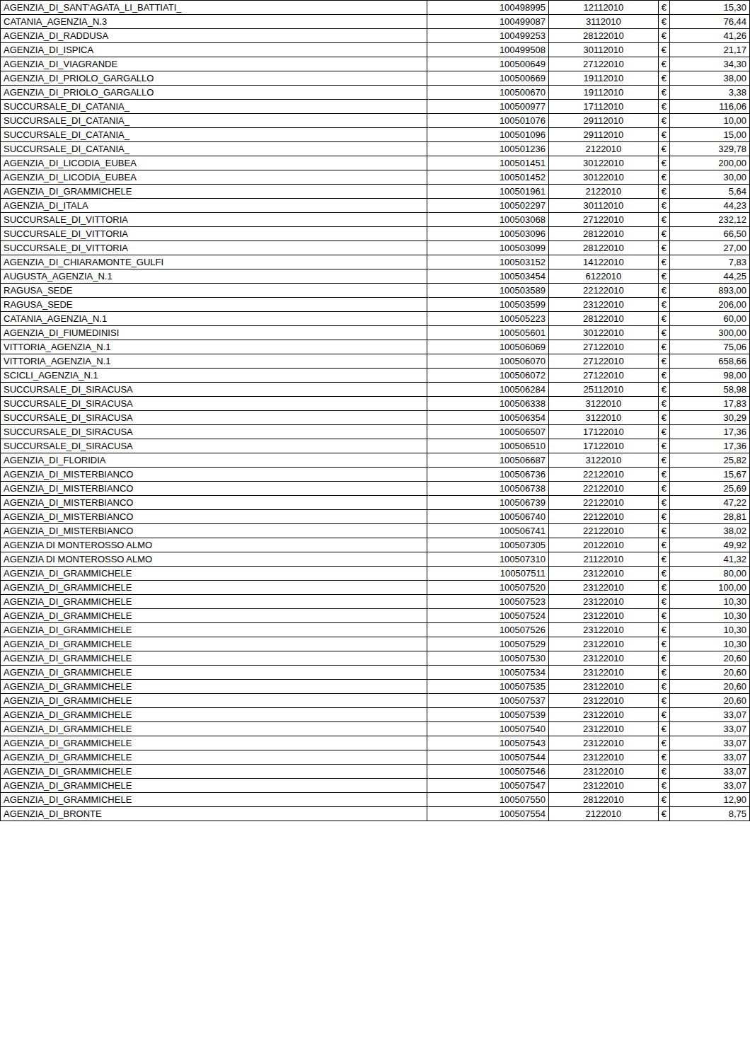| AGENZIA_DI_SANT'AGATA_LI_BATTIATI_ | 100498995 | 12112010 | € | 15,30 |
| CATANIA_AGENZIA_N.3 | 100499087 | 3112010 | € | 76,44 |
| AGENZIA_DI_RADDUSA | 100499253 | 28122010 | € | 41,26 |
| AGENZIA_DI_ISPICA | 100499508 | 30112010 | € | 21,17 |
| AGENZIA_DI_VIAGRANDE | 100500649 | 27122010 | € | 34,30 |
| AGENZIA_DI_PRIOLO_GARGALLO | 100500669 | 19112010 | € | 38,00 |
| AGENZIA_DI_PRIOLO_GARGALLO | 100500670 | 19112010 | € | 3,38 |
| SUCCURSALE_DI_CATANIA_ | 100500977 | 17112010 | € | 116,06 |
| SUCCURSALE_DI_CATANIA_ | 100501076 | 29112010 | € | 10,00 |
| SUCCURSALE_DI_CATANIA_ | 100501096 | 29112010 | € | 15,00 |
| SUCCURSALE_DI_CATANIA_ | 100501236 | 2122010 | € | 329,78 |
| AGENZIA_DI_LICODIA_EUBEA | 100501451 | 30122010 | € | 200,00 |
| AGENZIA_DI_LICODIA_EUBEA | 100501452 | 30122010 | € | 30,00 |
| AGENZIA_DI_GRAMMICHELE | 100501961 | 2122010 | € | 5,64 |
| AGENZIA_DI_ITALA | 100502297 | 30112010 | € | 44,23 |
| SUCCURSALE_DI_VITTORIA | 100503068 | 27122010 | € | 232,12 |
| SUCCURSALE_DI_VITTORIA | 100503096 | 28122010 | € | 66,50 |
| SUCCURSALE_DI_VITTORIA | 100503099 | 28122010 | € | 27,00 |
| AGENZIA_DI_CHIARAMONTE_GULFI | 100503152 | 14122010 | € | 7,83 |
| AUGUSTA_AGENZIA_N.1 | 100503454 | 6122010 | € | 44,25 |
| RAGUSA_SEDE | 100503589 | 22122010 | € | 893,00 |
| RAGUSA_SEDE | 100503599 | 23122010 | € | 206,00 |
| CATANIA_AGENZIA_N.1 | 100505223 | 28122010 | € | 60,00 |
| AGENZIA_DI_FIUMEDINISI | 100505601 | 30122010 | € | 300,00 |
| VITTORIA_AGENZIA_N.1 | 100506069 | 27122010 | € | 75,06 |
| VITTORIA_AGENZIA_N.1 | 100506070 | 27122010 | € | 658,66 |
| SCICLI_AGENZIA_N.1 | 100506072 | 27122010 | € | 98,00 |
| SUCCURSALE_DI_SIRACUSA | 100506284 | 25112010 | € | 58,98 |
| SUCCURSALE_DI_SIRACUSA | 100506338 | 3122010 | € | 17,83 |
| SUCCURSALE_DI_SIRACUSA | 100506354 | 3122010 | € | 30,29 |
| SUCCURSALE_DI_SIRACUSA | 100506507 | 17122010 | € | 17,36 |
| SUCCURSALE_DI_SIRACUSA | 100506510 | 17122010 | € | 17,36 |
| AGENZIA_DI_FLORIDIA | 100506687 | 3122010 | € | 25,82 |
| AGENZIA_DI_MISTERBIANCO | 100506736 | 22122010 | € | 15,67 |
| AGENZIA_DI_MISTERBIANCO | 100506738 | 22122010 | € | 25,69 |
| AGENZIA_DI_MISTERBIANCO | 100506739 | 22122010 | € | 47,22 |
| AGENZIA_DI_MISTERBIANCO | 100506740 | 22122010 | € | 28,81 |
| AGENZIA_DI_MISTERBIANCO | 100506741 | 22122010 | € | 38,02 |
| AGENZIA DI MONTEROSSO ALMO | 100507305 | 20122010 | € | 49,92 |
| AGENZIA DI MONTEROSSO ALMO | 100507310 | 21122010 | € | 41,32 |
| AGENZIA_DI_GRAMMICHELE | 100507511 | 23122010 | € | 80,00 |
| AGENZIA_DI_GRAMMICHELE | 100507520 | 23122010 | € | 100,00 |
| AGENZIA_DI_GRAMMICHELE | 100507523 | 23122010 | € | 10,30 |
| AGENZIA_DI_GRAMMICHELE | 100507524 | 23122010 | € | 10,30 |
| AGENZIA_DI_GRAMMICHELE | 100507526 | 23122010 | € | 10,30 |
| AGENZIA_DI_GRAMMICHELE | 100507529 | 23122010 | € | 10,30 |
| AGENZIA_DI_GRAMMICHELE | 100507530 | 23122010 | € | 20,60 |
| AGENZIA_DI_GRAMMICHELE | 100507534 | 23122010 | € | 20,60 |
| AGENZIA_DI_GRAMMICHELE | 100507535 | 23122010 | € | 20,60 |
| AGENZIA_DI_GRAMMICHELE | 100507537 | 23122010 | € | 20,60 |
| AGENZIA_DI_GRAMMICHELE | 100507539 | 23122010 | € | 33,07 |
| AGENZIA_DI_GRAMMICHELE | 100507540 | 23122010 | € | 33,07 |
| AGENZIA_DI_GRAMMICHELE | 100507543 | 23122010 | € | 33,07 |
| AGENZIA_DI_GRAMMICHELE | 100507544 | 23122010 | € | 33,07 |
| AGENZIA_DI_GRAMMICHELE | 100507546 | 23122010 | € | 33,07 |
| AGENZIA_DI_GRAMMICHELE | 100507547 | 23122010 | € | 33,07 |
| AGENZIA_DI_GRAMMICHELE | 100507550 | 28122010 | € | 12,90 |
| AGENZIA_DI_BRONTE | 100507554 | 2122010 | € | 8,75 |